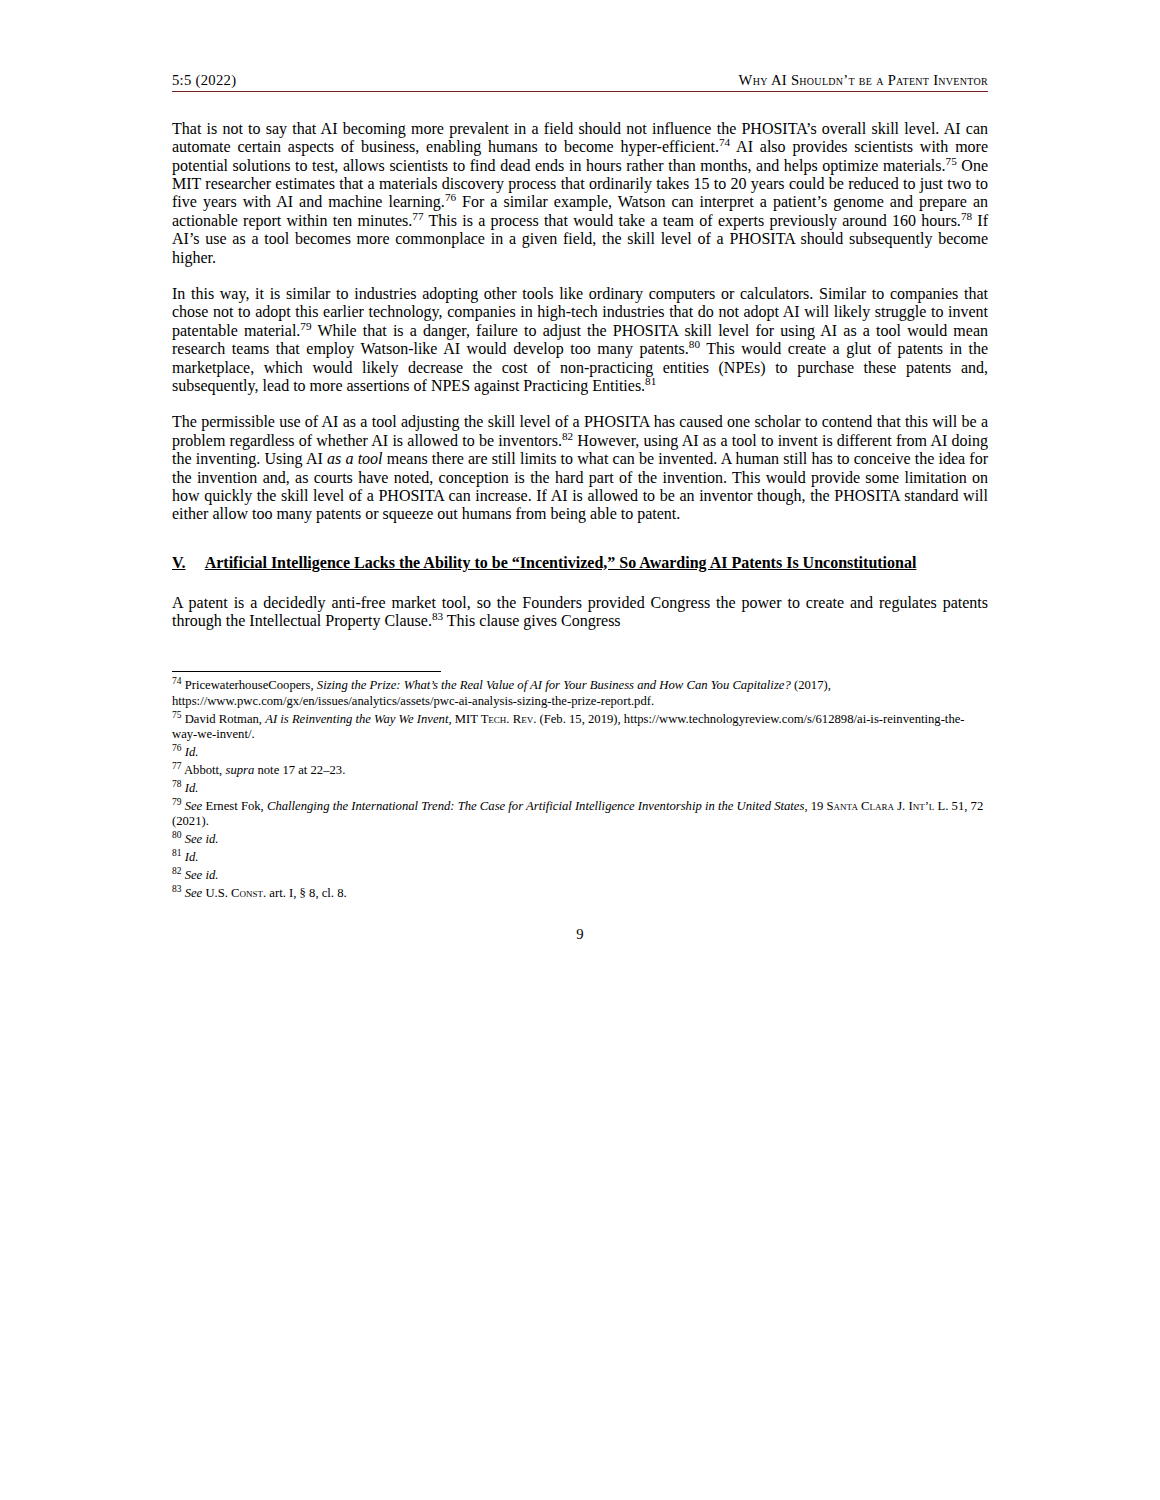5:5 (2022)
Why AI Shouldn’t be a Patent Inventor
That is not to say that AI becoming more prevalent in a field should not influence the PHOSITA’s overall skill level. AI can automate certain aspects of business, enabling humans to become hyper-efficient.74 AI also provides scientists with more potential solutions to test, allows scientists to find dead ends in hours rather than months, and helps optimize materials.75 One MIT researcher estimates that a materials discovery process that ordinarily takes 15 to 20 years could be reduced to just two to five years with AI and machine learning.76 For a similar example, Watson can interpret a patient’s genome and prepare an actionable report within ten minutes.77 This is a process that would take a team of experts previously around 160 hours.78 If AI’s use as a tool becomes more commonplace in a given field, the skill level of a PHOSITA should subsequently become higher.
In this way, it is similar to industries adopting other tools like ordinary computers or calculators. Similar to companies that chose not to adopt this earlier technology, companies in high-tech industries that do not adopt AI will likely struggle to invent patentable material.79 While that is a danger, failure to adjust the PHOSITA skill level for using AI as a tool would mean research teams that employ Watson-like AI would develop too many patents.80 This would create a glut of patents in the marketplace, which would likely decrease the cost of non-practicing entities (NPEs) to purchase these patents and, subsequently, lead to more assertions of NPES against Practicing Entities.81
The permissible use of AI as a tool adjusting the skill level of a PHOSITA has caused one scholar to contend that this will be a problem regardless of whether AI is allowed to be inventors.82 However, using AI as a tool to invent is different from AI doing the inventing. Using AI as a tool means there are still limits to what can be invented. A human still has to conceive the idea for the invention and, as courts have noted, conception is the hard part of the invention. This would provide some limitation on how quickly the skill level of a PHOSITA can increase. If AI is allowed to be an inventor though, the PHOSITA standard will either allow too many patents or squeeze out humans from being able to patent.
V. Artificial Intelligence Lacks the Ability to be “Incentivized,” So Awarding AI Patents Is Unconstitutional
A patent is a decidedly anti-free market tool, so the Founders provided Congress the power to create and regulates patents through the Intellectual Property Clause.83 This clause gives Congress
74 PricewaterhouseCoopers, Sizing the Prize: What’s the Real Value of AI for Your Business and How Can You Capitalize? (2017), https://www.pwc.com/gx/en/issues/analytics/assets/pwc-ai-analysis-sizing-the-prize-report.pdf.
75 David Rotman, AI is Reinventing the Way We Invent, MIT Tech. Rev. (Feb. 15, 2019), https://www.technologyreview.com/s/612898/ai-is-reinventing-the-way-we-invent/.
76 Id.
77 Abbott, supra note 17 at 22–23.
78 Id.
79 See Ernest Fok, Challenging the International Trend: The Case for Artificial Intelligence Inventorship in the United States, 19 Santa Clara J. Int’l L. 51, 72 (2021).
80 See id.
81 Id.
82 See id.
83 See U.S. Const. art. I, § 8, cl. 8.
9